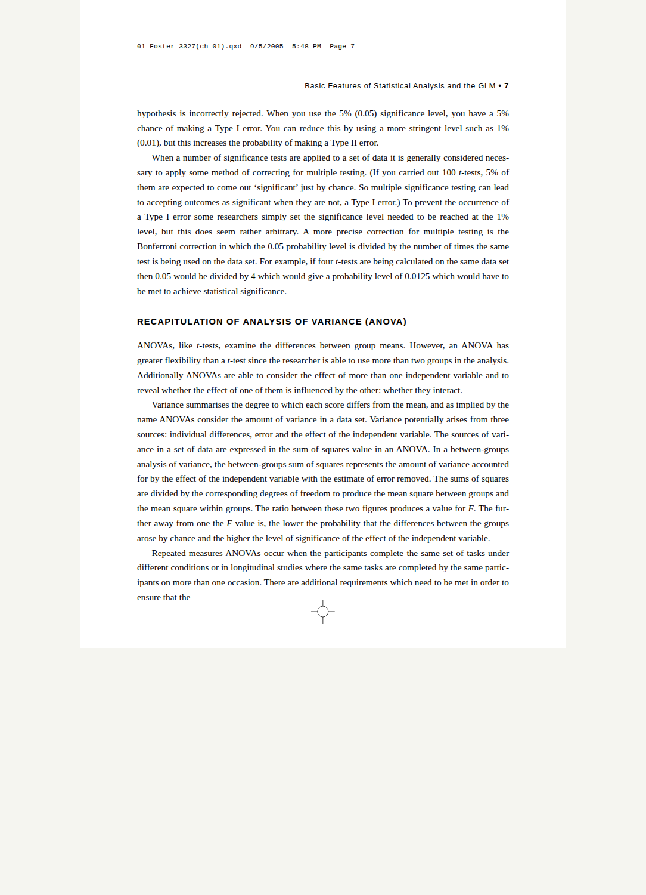01-Foster-3327(ch-01).qxd 9/5/2005 5:48 PM Page 7
Basic Features of Statistical Analysis and the GLM•7
hypothesis is incorrectly rejected. When you use the 5% (0.05) significance level, you have a 5% chance of making a Type I error. You can reduce this by using a more stringent level such as 1% (0.01), but this increases the probability of making a Type II error.
When a number of significance tests are applied to a set of data it is generally considered necessary to apply some method of correcting for multiple testing. (If you carried out 100 t-tests, 5% of them are expected to come out ‘significant’ just by chance. So multiple significance testing can lead to accepting outcomes as significant when they are not, a Type I error.) To prevent the occurrence of a Type I error some researchers simply set the significance level needed to be reached at the 1% level, but this does seem rather arbitrary. A more precise correction for multiple testing is the Bonferroni correction in which the 0.05 probability level is divided by the number of times the same test is being used on the data set. For example, if four t-tests are being calculated on the same data set then 0.05 would be divided by 4 which would give a probability level of 0.0125 which would have to be met to achieve statistical significance.
Recapitulation of Analysis of Variance (ANOVA)
ANOVAs, like t-tests, examine the differences between group means. However, an ANOVA has greater flexibility than a t-test since the researcher is able to use more than two groups in the analysis. Additionally ANOVAs are able to consider the effect of more than one independent variable and to reveal whether the effect of one of them is influenced by the other: whether they interact.
Variance summarises the degree to which each score differs from the mean, and as implied by the name ANOVAs consider the amount of variance in a data set. Variance potentially arises from three sources: individual differences, error and the effect of the independent variable. The sources of variance in a set of data are expressed in the sum of squares value in an ANOVA. In a between-groups analysis of variance, the between-groups sum of squares represents the amount of variance accounted for by the effect of the independent variable with the estimate of error removed. The sums of squares are divided by the corresponding degrees of freedom to produce the mean square between groups and the mean square within groups. The ratio between these two figures produces a value for F. The further away from one the F value is, the lower the probability that the differences between the groups arose by chance and the higher the level of significance of the effect of the independent variable.
Repeated measures ANOVAs occur when the participants complete the same set of tasks under different conditions or in longitudinal studies where the same tasks are completed by the same participants on more than one occasion. There are additional requirements which need to be met in order to ensure that the